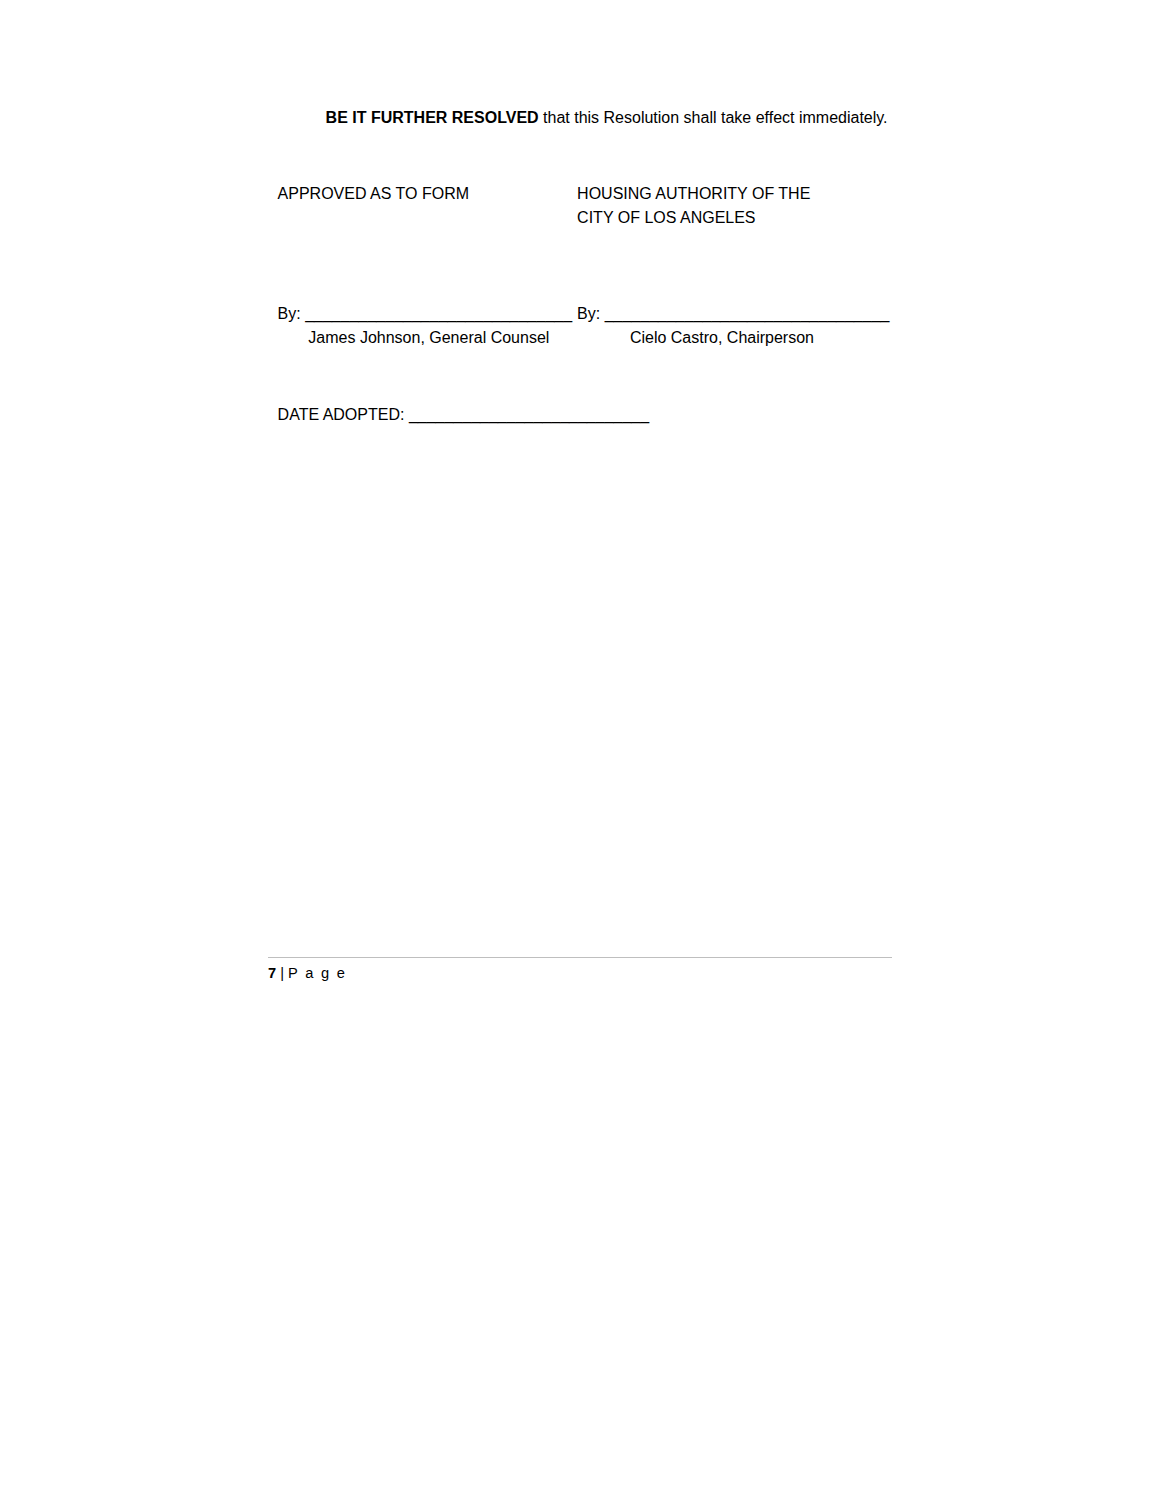BE IT FURTHER RESOLVED that this Resolution shall take effect immediately.
| APPROVED AS TO FORM | HOUSING AUTHORITY OF THE CITY OF LOS ANGELES |
| By: ______________________________ James Johnson, General Counsel | By: ________________________________ Cielo Castro, Chairperson |
DATE ADOPTED: ___________________________
7 | P a g e